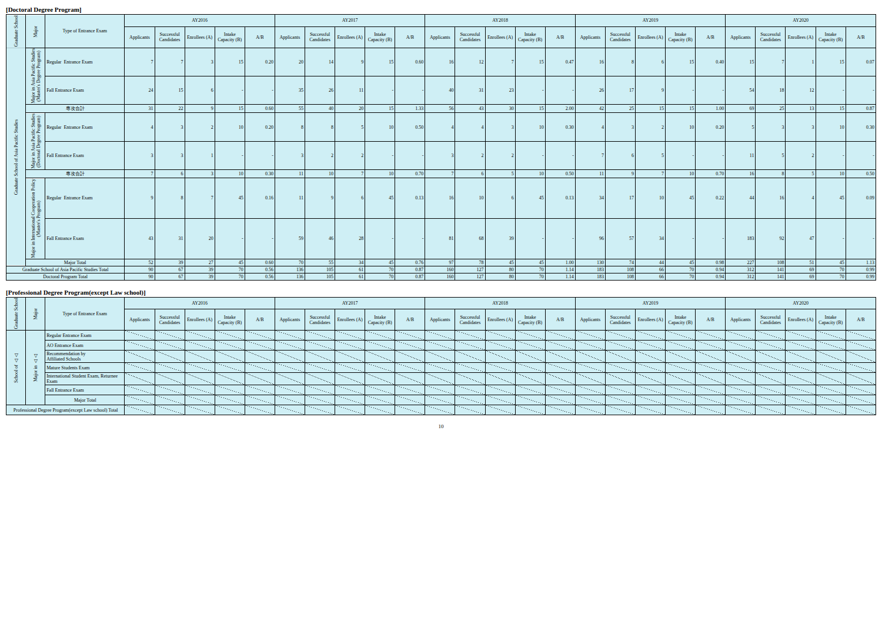[Doctoral Degree Program]
| Graduate School | Major | Type of Entrance Exam | AY2016 | AY2017 | AY2018 | AY2019 | AY2020 |
| --- | --- | --- | --- | --- | --- | --- | --- |
| Applicants | Successful Candidates | Enrollees (A) | Intake Capacity (B) | A/B | Applicants | Successful Candidates | Enrollees (A) | Intake Capacity (B) | A/B | Applicants | Successful Candidates | Enrollees (A) | Intake Capacity (B) | A/B | Applicants | Successful Candidates | Enrollees (A) | Intake Capacity (B) | A/B | Applicants | Successful Candidates | Enrollees (A) | Intake Capacity (B) | A/B |
| Graduate School of Asia Pacific Studies | Major in Asia Pacific Studies (Master's Degree Program) | Regular Entrance Exam | 7 | 7 | 3 | 15 | 0.20 | 20 | 14 | 9 | 15 | 0.60 | 16 | 12 | 7 | 15 | 0.47 | 16 | 8 | 6 | 15 | 0.40 | 15 | 7 | 1 | 15 | 0.07 |
| Fall Entrance Exam | 24 | 15 | 6 | - | - | 35 | 26 | 11 | - | - | 40 | 31 | 23 | - | - | 26 | 17 | 9 | - | - | 54 | 18 | 12 | - | - |
| 専攻合計 | 31 | 22 | 9 | 15 | 0.60 | 55 | 40 | 20 | 15 | 1.33 | 56 | 43 | 30 | 15 | 2.00 | 42 | 25 | 15 | 15 | 1.00 | 69 | 25 | 13 | 15 | 0.87 |
| Major in Asia Pacific Studies (Doctoral Degree Program) | Regular Entrance Exam | 4 | 3 | 2 | 10 | 0.20 | 8 | 8 | 5 | 10 | 0.50 | 4 | 4 | 3 | 10 | 0.30 | 4 | 3 | 2 | 10 | 0.20 | 5 | 3 | 3 | 10 | 0.30 |
| Fall Entrance Exam | 3 | 3 | 1 | - | - | 3 | 2 | 2 | - | - | 3 | 2 | 2 | - | - | 7 | 6 | 5 | - | - | 11 | 5 | 2 | - | - |
| 専攻合計 | 7 | 6 | 3 | 10 | 0.30 | 11 | 10 | 7 | 10 | 0.70 | 7 | 6 | 5 | 10 | 0.50 | 11 | 9 | 7 | 10 | 0.70 | 16 | 8 | 5 | 10 | 0.50 |
| Major in International Cooperation Policy (Master's Program) | Regular Entrance Exam | 9 | 8 | 7 | 45 | 0.16 | 11 | 9 | 6 | 45 | 0.13 | 16 | 10 | 6 | 45 | 0.13 | 34 | 17 | 10 | 45 | 0.22 | 44 | 16 | 4 | 45 | 0.09 |
| Fall Entrance Exam | 43 | 31 | 20 | - | - | 59 | 46 | 28 | - | - | 81 | 68 | 39 | - | - | 96 | 57 | 34 | - | - | 183 | 92 | 47 | - | - |
| Major Total | 52 | 39 | 27 | 45 | 0.60 | 70 | 55 | 34 | 45 | 0.76 | 97 | 78 | 45 | 45 | 1.00 | 130 | 74 | 44 | 45 | 0.98 | 227 | 108 | 51 | 45 | 1.13 |
| Graduate School of Asia Pacific Studies Total | 90 | 67 | 39 | 70 | 0.56 | 136 | 105 | 61 | 70 | 0.87 | 160 | 127 | 80 | 70 | 1.14 | 183 | 108 | 66 | 70 | 0.94 | 312 | 141 | 69 | 70 | 0.99 |
| Doctoral Program Total | 90 | 67 | 39 | 70 | 0.56 | 136 | 105 | 61 | 70 | 0.87 | 160 | 127 | 80 | 70 | 1.14 | 183 | 108 | 66 | 70 | 0.94 | 312 | 141 | 69 | 70 | 0.99 |
[Professional Degree Program(except Law school)]
| Graduate School | Major | Type of Entrance Exam | AY2016 | AY2017 | AY2018 | AY2019 | AY2020 |
| --- | --- | --- | --- | --- | --- | --- | --- |
| Applicants | Successful Candidates | Enrollees (A) | Intake Capacity (B) | A/B | Applicants | Successful Candidates | Enrollees (A) | Intake Capacity (B) | A/B | Applicants | Successful Candidates | Enrollees (A) | Intake Capacity (B) | A/B | Applicants | Successful Candidates | Enrollees (A) | Intake Capacity (B) | A/B | Applicants | Successful Candidates | Enrollees (A) | Intake Capacity (B) | A/B |
| School of △△ | Major in △△ | Regular Entrance Exam | | | | | | | | | | | | | | | | | | | | | | | | | |
| AO Entrance Exam | | | | | | | | | | | | | | | | | | | | | | | | | |
| Recommendation by Affiliated Schools | | | | | | | | | | | | | | | | | | | | | | | | | |
| Mature Students Exam | | | | | | | | | | | | | | | | | | | | | | | | | |
| International Student Exam, Returnee Exam | | | | | | | | | | | | | | | | | | | | | | | | | |
| Fall Entrance Exam | | | | | | | | | | | | | | | | | | | | | | | | | |
| Major Total | | | | | | | | | | | | | | | | | | | | | | | | | |
| Professional Degree Program(except Law school) Total | | | | | | | | | | | | | | | | | | | | | | | | | |
10